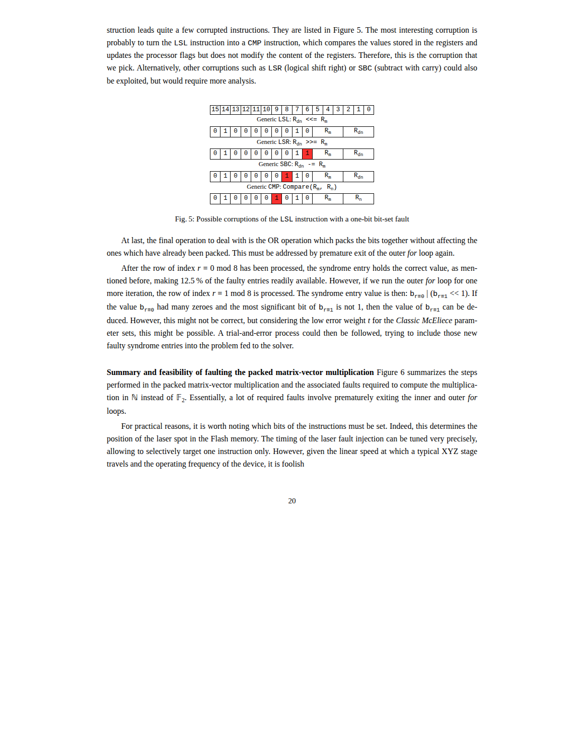struction leads quite a few corrupted instructions. They are listed in Figure 5. The most interesting corruption is probably to turn the LSL instruction into a CMP instruction, which compares the values stored in the registers and updates the processor flags but does not modify the content of the registers. Therefore, this is the corruption that we pick. Alternatively, other corruptions such as LSR (logical shift right) or SBC (subtract with carry) could also be exploited, but would require more analysis.
| 15 | 14 | 13 | 12 | 11 | 10 | 9 | 8 | 7 | 6 | 5 | 4 | 3 | 2 | 1 | 0 |
| Generic LSL : R dn <<= R m |
| 0 | 1 | 0 | 0 | 0 | 0 | 0 | 0 | 1 | 0 | R m | R dn |
| Generic LSR : R dn >>= R m |
| 0 | 1 | 0 | 0 | 0 | 0 | 0 | 0 | 1 | 1 | R m | R dn |
| Generic SBC : R dn -= R m |
| 0 | 1 | 0 | 0 | 0 | 0 | 0 | 1 | 1 | 0 | R m | R dn |
| Generic CMP : Compare(R m , R n ) |
| 0 | 1 | 0 | 0 | 0 | 0 | 1 | 0 | 1 | 0 | R m | R n |
Fig. 5: Possible corruptions of the LSL instruction with a one-bit bit-set fault
At last, the final operation to deal with is the OR operation which packs the bits together without affecting the ones which have already been packed. This must be addressed by premature exit of the outer for loop again.
After the row of index r ≡ 0 mod 8 has been processed, the syndrome entry holds the correct value, as mentioned before, making 12.5 % of the faulty entries readily available. However, if we run the outer for loop for one more iteration, the row of index r ≡ 1 mod 8 is processed. The syndrome entry value is then: br≡0 | (br≡1 << 1). If the value br≡0 had many zeroes and the most significant bit of br≡1 is not 1, then the value of br≡1 can be deduced. However, this might not be correct, but considering the low error weight t for the Classic McEliece parameter sets, this might be possible. A trial-and-error process could then be followed, trying to include those new faulty syndrome entries into the problem fed to the solver.
Summary and feasibility of faulting the packed matrix-vector multiplication
Figure 6 summarizes the steps performed in the packed matrix-vector multiplication and the associated faults required to compute the multiplication in ℕ instead of 𝔽2. Essentially, a lot of required faults involve prematurely exiting the inner and outer for loops.
For practical reasons, it is worth noting which bits of the instructions must be set. Indeed, this determines the position of the laser spot in the Flash memory. The timing of the laser fault injection can be tuned very precisely, allowing to selectively target one instruction only. However, given the linear speed at which a typical XYZ stage travels and the operating frequency of the device, it is foolish
20